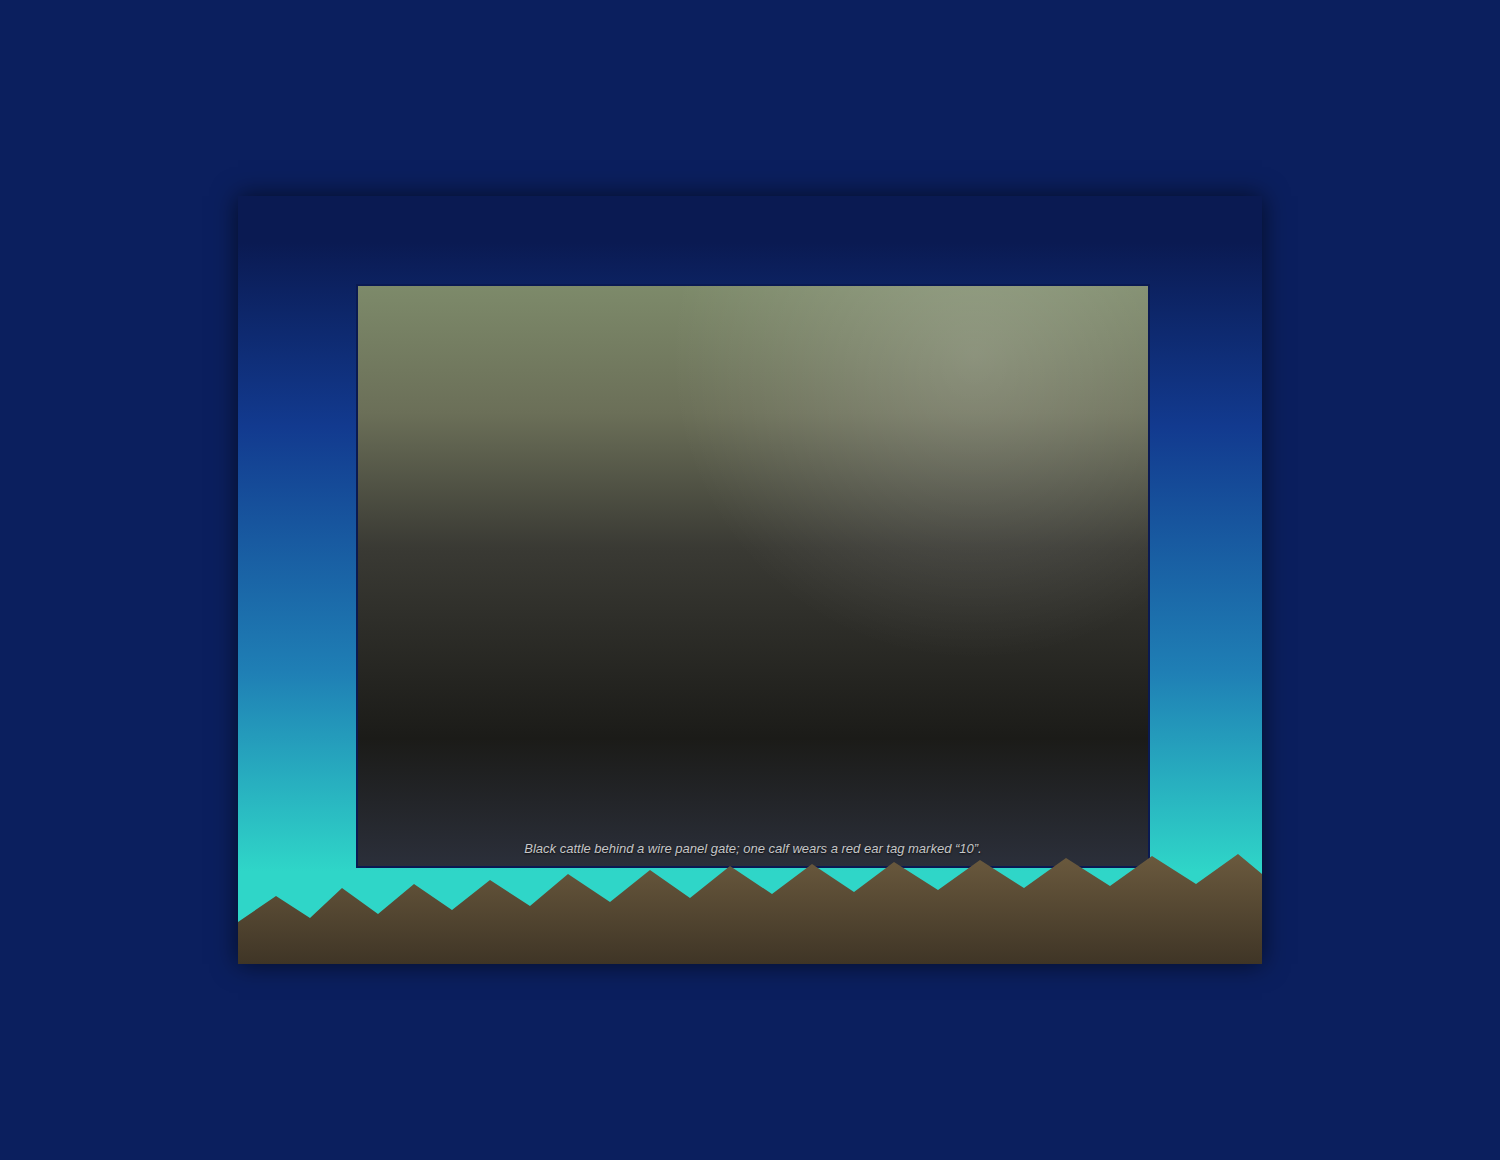Photograph of black cattle behind a wire gate
Black cattle behind a wire panel gate; one calf wears a red ear tag marked “10”.
Several black cattle crowd together behind a metal wire panel. The nearest animal has a red plastic ear tag with the number 10 written on it. Behind the cattle are plywood barriers, an orange traffic cone, a brick wall, chain-link fencing, green shrubs and yellow caution tape.